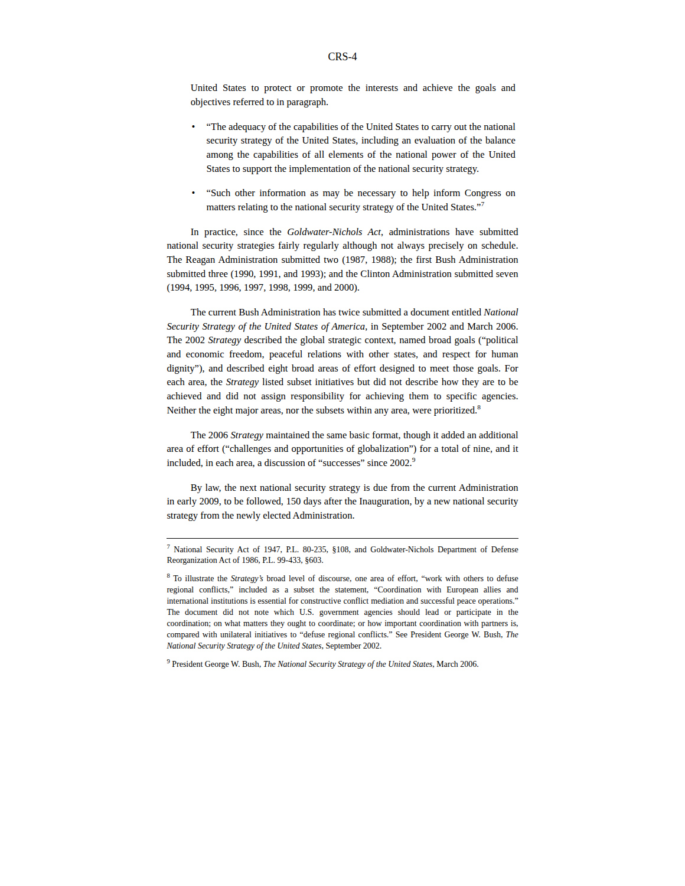CRS-4
United States to protect or promote the interests and achieve the goals and objectives referred to in paragraph.
“The adequacy of the capabilities of the United States to carry out the national security strategy of the United States, including an evaluation of the balance among the capabilities of all elements of the national power of the United States to support the implementation of the national security strategy.
“Such other information as may be necessary to help inform Congress on matters relating to the national security strategy of the United States.”7
In practice, since the Goldwater-Nichols Act, administrations have submitted national security strategies fairly regularly although not always precisely on schedule. The Reagan Administration submitted two (1987, 1988); the first Bush Administration submitted three (1990, 1991, and 1993); and the Clinton Administration submitted seven (1994, 1995, 1996, 1997, 1998, 1999, and 2000).
The current Bush Administration has twice submitted a document entitled National Security Strategy of the United States of America, in September 2002 and March 2006. The 2002 Strategy described the global strategic context, named broad goals (“political and economic freedom, peaceful relations with other states, and respect for human dignity”), and described eight broad areas of effort designed to meet those goals. For each area, the Strategy listed subset initiatives but did not describe how they are to be achieved and did not assign responsibility for achieving them to specific agencies. Neither the eight major areas, nor the subsets within any area, were prioritized.8
The 2006 Strategy maintained the same basic format, though it added an additional area of effort (“challenges and opportunities of globalization”) for a total of nine, and it included, in each area, a discussion of “successes” since 2002.9
By law, the next national security strategy is due from the current Administration in early 2009, to be followed, 150 days after the Inauguration, by a new national security strategy from the newly elected Administration.
7 National Security Act of 1947, P.L. 80-235, §108, and Goldwater-Nichols Department of Defense Reorganization Act of 1986, P.L. 99-433, §603.
8 To illustrate the Strategy’s broad level of discourse, one area of effort, “work with others to defuse regional conflicts,” included as a subset the statement, “Coordination with European allies and international institutions is essential for constructive conflict mediation and successful peace operations.” The document did not note which U.S. government agencies should lead or participate in the coordination; on what matters they ought to coordinate; or how important coordination with partners is, compared with unilateral initiatives to “defuse regional conflicts.” See President George W. Bush, The National Security Strategy of the United States, September 2002.
9 President George W. Bush, The National Security Strategy of the United States, March 2006.